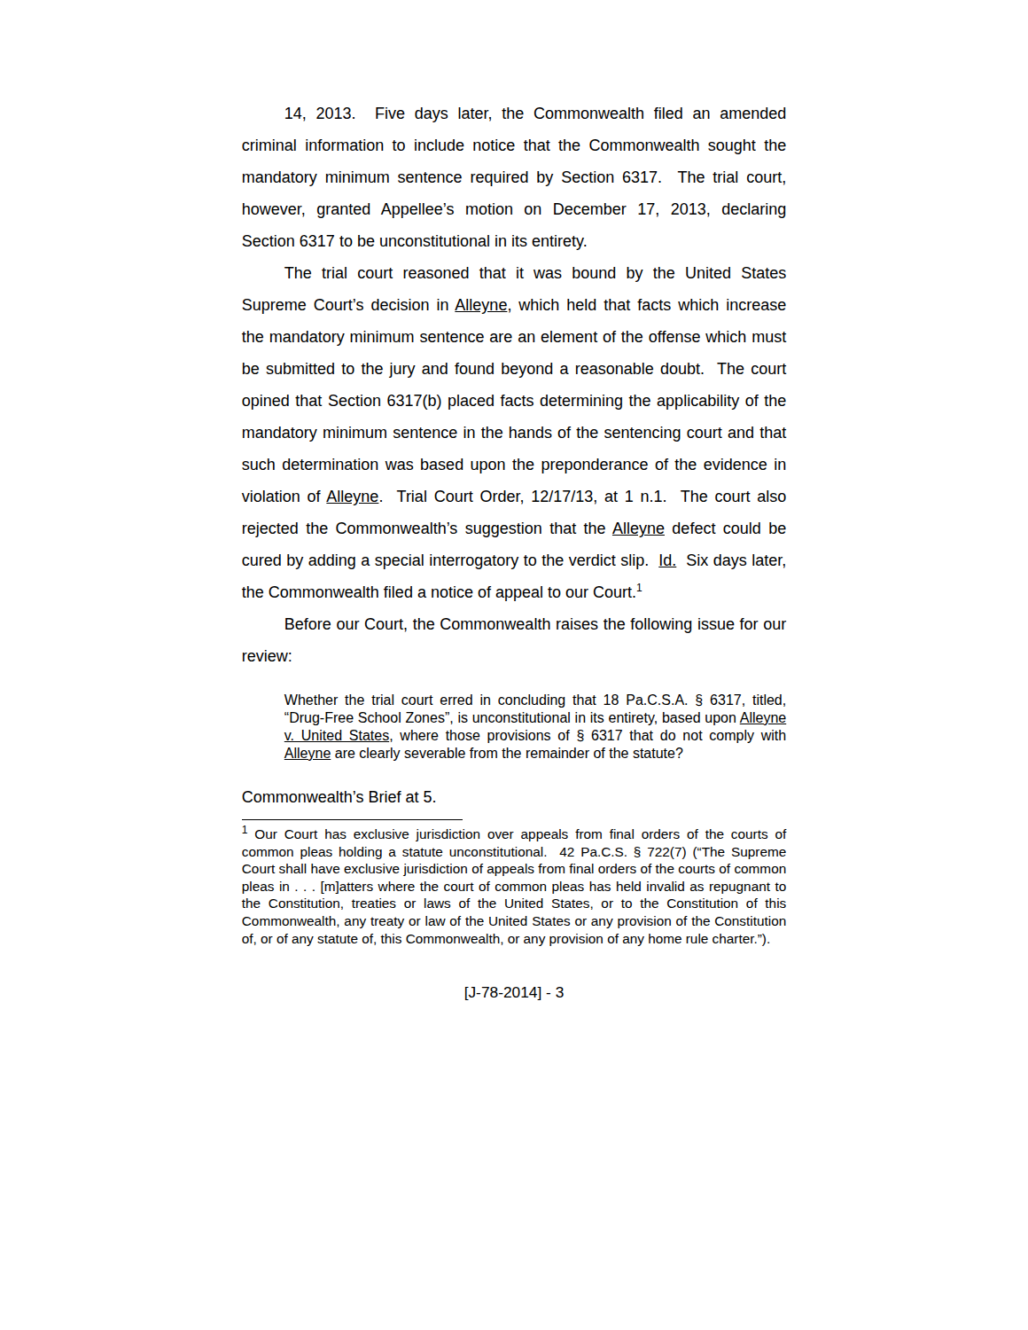14, 2013. Five days later, the Commonwealth filed an amended criminal information to include notice that the Commonwealth sought the mandatory minimum sentence required by Section 6317. The trial court, however, granted Appellee’s motion on December 17, 2013, declaring Section 6317 to be unconstitutional in its entirety.
The trial court reasoned that it was bound by the United States Supreme Court’s decision in Alleyne, which held that facts which increase the mandatory minimum sentence are an element of the offense which must be submitted to the jury and found beyond a reasonable doubt. The court opined that Section 6317(b) placed facts determining the applicability of the mandatory minimum sentence in the hands of the sentencing court and that such determination was based upon the preponderance of the evidence in violation of Alleyne. Trial Court Order, 12/17/13, at 1 n.1. The court also rejected the Commonwealth’s suggestion that the Alleyne defect could be cured by adding a special interrogatory to the verdict slip. Id. Six days later, the Commonwealth filed a notice of appeal to our Court.1
Before our Court, the Commonwealth raises the following issue for our review:
Whether the trial court erred in concluding that 18 Pa.C.S.A. § 6317, titled, “Drug-Free School Zones”, is unconstitutional in its entirety, based upon Alleyne v. United States, where those provisions of § 6317 that do not comply with Alleyne are clearly severable from the remainder of the statute?
Commonwealth’s Brief at 5.
1 Our Court has exclusive jurisdiction over appeals from final orders of the courts of common pleas holding a statute unconstitutional. 42 Pa.C.S. § 722(7) (“The Supreme Court shall have exclusive jurisdiction of appeals from final orders of the courts of common pleas in . . . [m]atters where the court of common pleas has held invalid as repugnant to the Constitution, treaties or laws of the United States, or to the Constitution of this Commonwealth, any treaty or law of the United States or any provision of the Constitution of, or of any statute of, this Commonwealth, or any provision of any home rule charter.”).
[J-78-2014] - 3